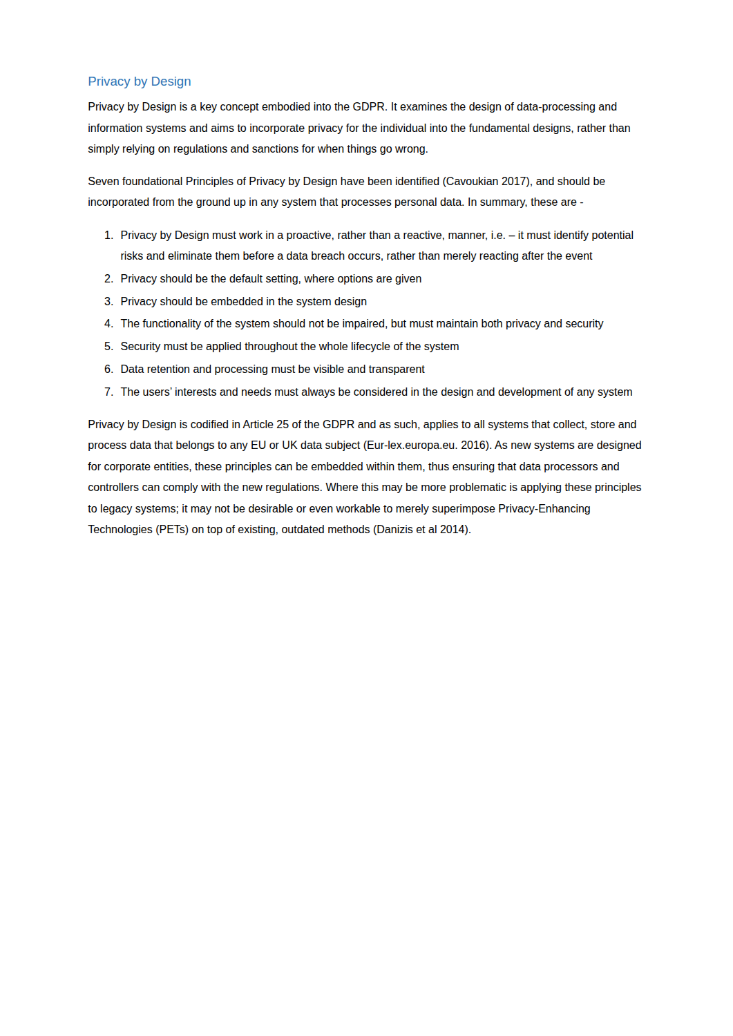Privacy by Design
Privacy by Design is a key concept embodied into the GDPR. It examines the design of data-processing and information systems and aims to incorporate privacy for the individual into the fundamental designs, rather than simply relying on regulations and sanctions for when things go wrong.
Seven foundational Principles of Privacy by Design have been identified (Cavoukian 2017), and should be incorporated from the ground up in any system that processes personal data. In summary, these are -
Privacy by Design must work in a proactive, rather than a reactive, manner, i.e. – it must identify potential risks and eliminate them before a data breach occurs, rather than merely reacting after the event
Privacy should be the default setting, where options are given
Privacy should be embedded in the system design
The functionality of the system should not be impaired, but must maintain both privacy and security
Security must be applied throughout the whole lifecycle of the system
Data retention and processing must be visible and transparent
The users’ interests and needs must always be considered in the design and development of any system
Privacy by Design is codified in Article 25 of the GDPR and as such, applies to all systems that collect, store and process data that belongs to any EU or UK data subject (Eur-lex.europa.eu. 2016). As new systems are designed for corporate entities, these principles can be embedded within them, thus ensuring that data processors and controllers can comply with the new regulations. Where this may be more problematic is applying these principles to legacy systems; it may not be desirable or even workable to merely superimpose Privacy-Enhancing Technologies (PETs) on top of existing, outdated methods (Danizis et al 2014).